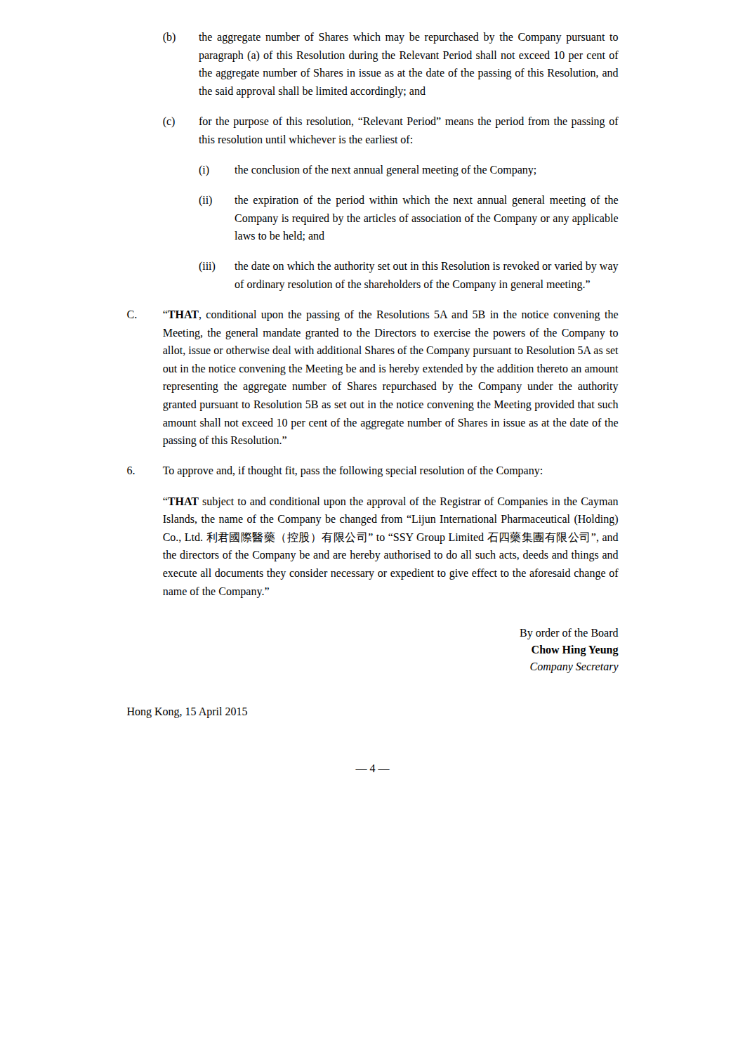(b)
the aggregate number of Shares which may be repurchased by the Company pursuant to paragraph (a) of this Resolution during the Relevant Period shall not exceed 10 per cent of the aggregate number of Shares in issue as at the date of the passing of this Resolution, and the said approval shall be limited accordingly; and
(c)
for the purpose of this resolution, “Relevant Period” means the period from the passing of this resolution until whichever is the earliest of:
(i)
the conclusion of the next annual general meeting of the Company;
(ii)
the expiration of the period within which the next annual general meeting of the Company is required by the articles of association of the Company or any applicable laws to be held; and
(iii)
the date on which the authority set out in this Resolution is revoked or varied by way of ordinary resolution of the shareholders of the Company in general meeting.”
C.
“THAT, conditional upon the passing of the Resolutions 5A and 5B in the notice convening the Meeting, the general mandate granted to the Directors to exercise the powers of the Company to allot, issue or otherwise deal with additional Shares of the Company pursuant to Resolution 5A as set out in the notice convening the Meeting be and is hereby extended by the addition thereto an amount representing the aggregate number of Shares repurchased by the Company under the authority granted pursuant to Resolution 5B as set out in the notice convening the Meeting provided that such amount shall not exceed 10 per cent of the aggregate number of Shares in issue as at the date of the passing of this Resolution.”
6.
To approve and, if thought fit, pass the following special resolution of the Company:
“THAT subject to and conditional upon the approval of the Registrar of Companies in the Cayman Islands, the name of the Company be changed from “Lijun International Pharmaceutical (Holding) Co., Ltd. 利君國際醫藥（控股）有限公司” to “SSY Group Limited 石四藥集團有限公司”, and the directors of the Company be and are hereby authorised to do all such acts, deeds and things and execute all documents they consider necessary or expedient to give effect to the aforesaid change of name of the Company.”
By order of the Board
Chow Hing Yeung
Company Secretary
Hong Kong, 15 April 2015
— 4 —